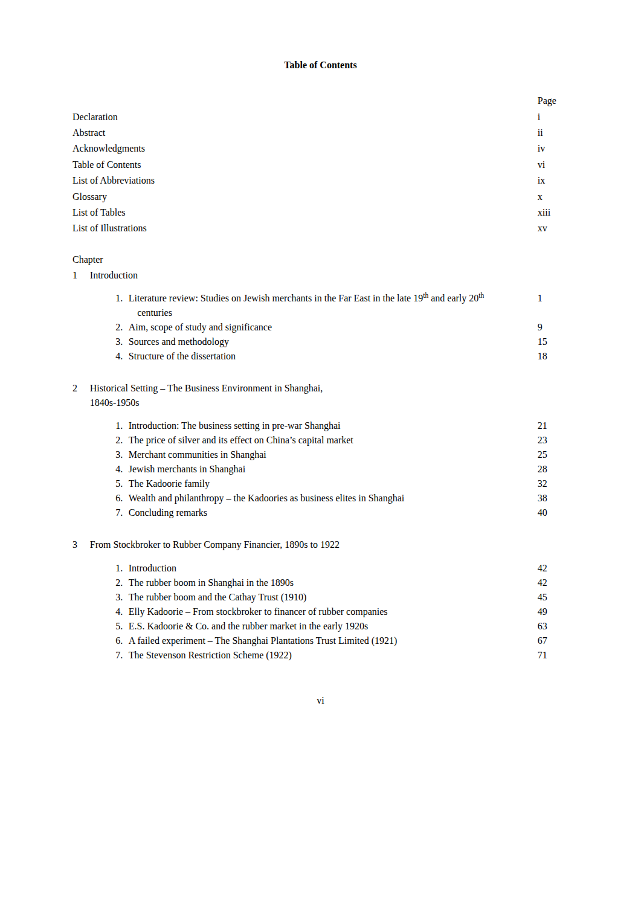Table of Contents
| | Page |
| Declaration | i |
| Abstract | ii |
| Acknowledgments | iv |
| Table of Contents | vi |
| List of Abbreviations | ix |
| Glossary | x |
| List of Tables | xiii |
| List of Illustrations | xv |
Chapter
1 Introduction
| 1. | Literature review: Studies on Jewish merchants in the Far East in the late 19 th and early 20 th centuries | 1 |
| 2. | Aim, scope of study and significance | 9 |
| 3. | Sources and methodology | 15 |
| 4. | Structure of the dissertation | 18 |
2 Historical Setting – The Business Environment in Shanghai,
1840s-1950s
| 1. | Introduction: The business setting in pre-war Shanghai | 21 |
| 2. | The price of silver and its effect on China’s capital market | 23 |
| 3. | Merchant communities in Shanghai | 25 |
| 4. | Jewish merchants in Shanghai | 28 |
| 5. | The Kadoorie family | 32 |
| 6. | Wealth and philanthropy – the Kadoories as business elites in Shanghai | 38 |
| 7. | Concluding remarks | 40 |
3 From Stockbroker to Rubber Company Financier, 1890s to 1922
| 1. | Introduction | 42 |
| 2. | The rubber boom in Shanghai in the 1890s | 42 |
| 3. | The rubber boom and the Cathay Trust (1910) | 45 |
| 4. | Elly Kadoorie – From stockbroker to financer of rubber companies | 49 |
| 5. | E.S. Kadoorie & Co. and the rubber market in the early 1920s | 63 |
| 6. | A failed experiment – The Shanghai Plantations Trust Limited (1921) | 67 |
| 7. | The Stevenson Restriction Scheme (1922) | 71 |
vi